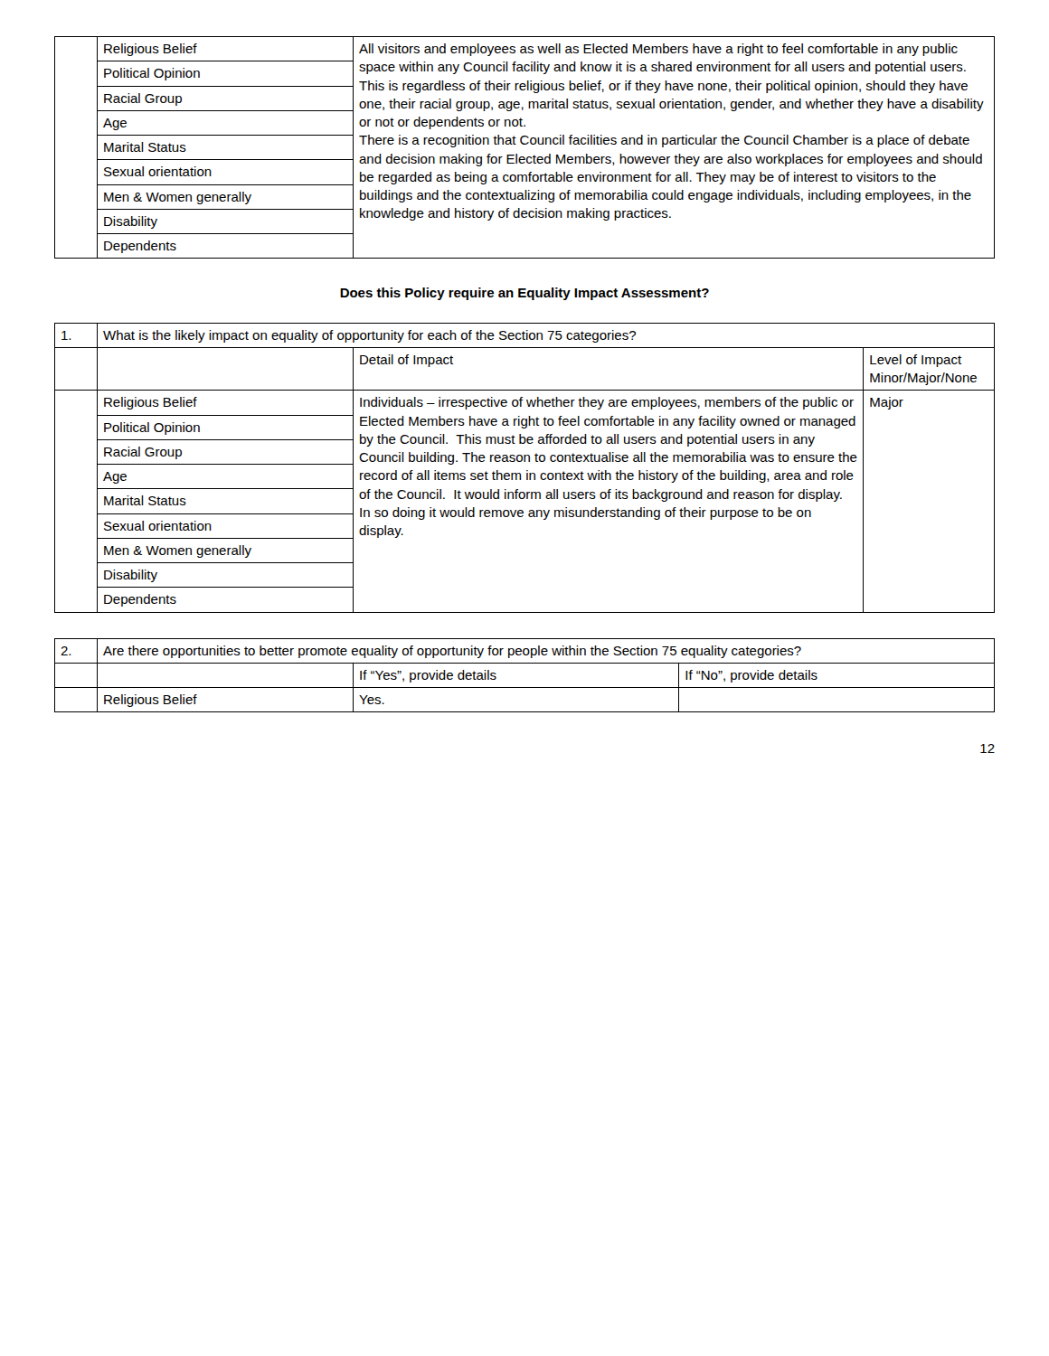| | Religious Belief | All visitors and employees as well as Elected Members have a right to feel comfortable in any public space within any Council facility and know it is a shared environment for all users and potential users. This is regardless of their religious belief, or if they have none, their political opinion, should they have one, their racial group, age, marital status, sexual orientation, gender, and whether they have a disability or not or dependents or not. There is a recognition that Council facilities and in particular the Council Chamber is a place of debate and decision making for Elected Members, however they are also workplaces for employees and should be regarded as being a comfortable environment for all. They may be of interest to visitors to the buildings and the contextualizing of memorabilia could engage individuals, including employees, in the knowledge and history of decision making practices. |
| Political Opinion |
| Racial Group |
| Age |
| Marital Status |
| Sexual orientation |
| Men & Women generally |
| Disability |
| Dependents |
Does this Policy require an Equality Impact Assessment?
| 1. | What is the likely impact on equality of opportunity for each of the Section 75 categories? |
| | | Detail of Impact | Level of Impact Minor/Major/None |
| | Religious Belief | Individuals – irrespective of whether they are employees, members of the public or Elected Members have a right to feel comfortable in any facility owned or managed by the Council. This must be afforded to all users and potential users in any Council building. The reason to contextualise all the memorabilia was to ensure the record of all items set them in context with the history of the building, area and role of the Council. It would inform all users of its background and reason for display. In so doing it would remove any misunderstanding of their purpose to be on display. | Major |
| Political Opinion |
| Racial Group |
| Age |
| Marital Status |
| Sexual orientation |
| Men & Women generally |
| Disability |
| Dependents |
| 2. | Are there opportunities to better promote equality of opportunity for people within the Section 75 equality categories? |
| | | If “Yes”, provide details | If “No”, provide details |
| | Religious Belief | Yes. | |
12